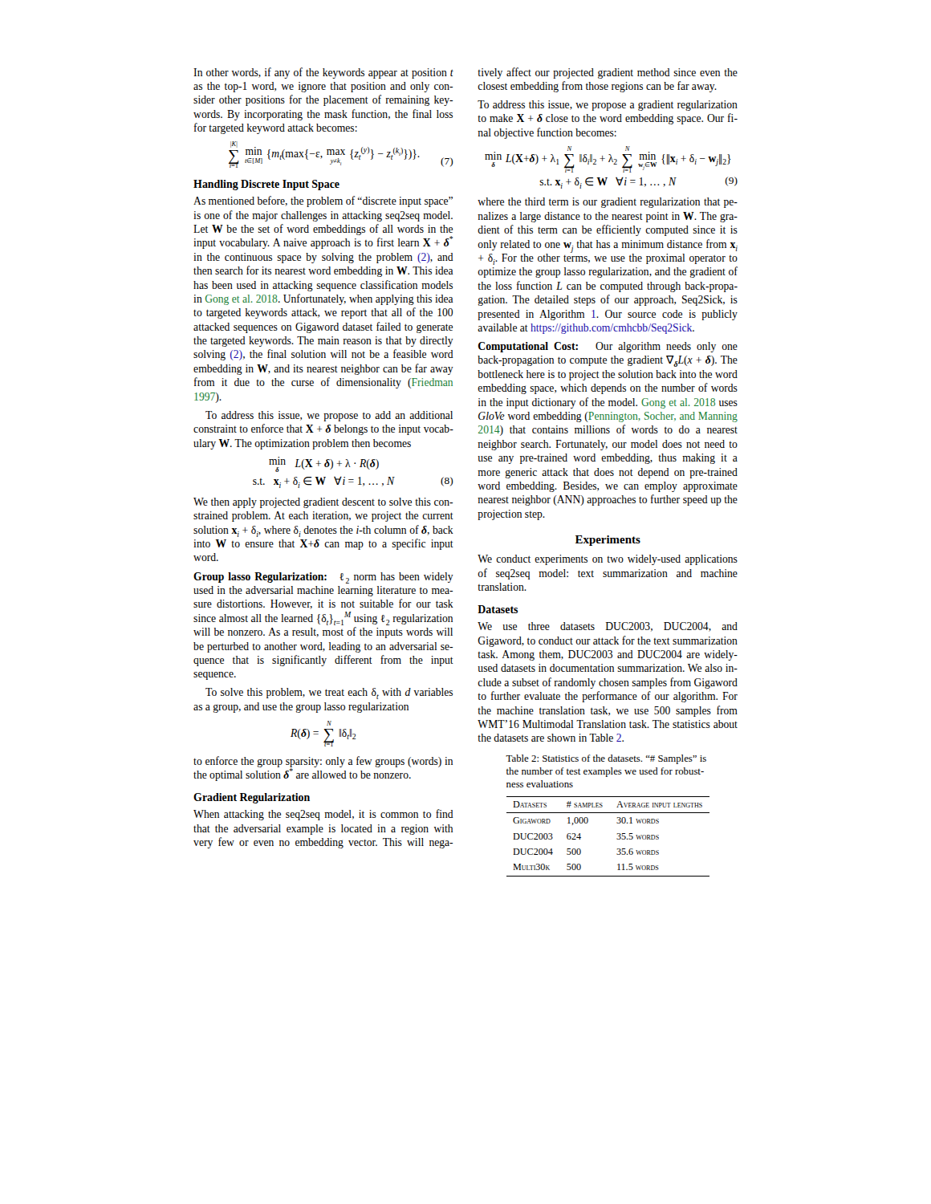In other words, if any of the keywords appear at position t as the top-1 word, we ignore that position and only consider other positions for the placement of remaining keywords. By incorporating the mask function, the final loss for targeted keyword attack becomes:
|K|∑i=1 min t∈[M] {mt(max{−ε, max y≠ki {zt(y)} − zt(ki)})}. (7)
Handling Discrete Input Space
As mentioned before, the problem of “discrete input space” is one of the major challenges in attacking seq2seq model. Let W be the set of word embeddings of all words in the input vocabulary. A naive approach is to first learn X + δ* in the continuous space by solving the problem (2), and then search for its nearest word embedding in W. This idea has been used in attacking sequence classification models in Gong et al. 2018. Unfortunately, when applying this idea to targeted keywords attack, we report that all of the 100 attacked sequences on Gigaword dataset failed to generate the targeted keywords. The main reason is that by directly solving (2), the final solution will not be a feasible word embedding in W, and its nearest neighbor can be far away from it due to the curse of dimensionality (Friedman 1997).
To address this issue, we propose to add an additional constraint to enforce that X + δ belongs to the input vocabulary W. The optimization problem then becomes
min δ L(X + δ) + λ · R(δ) s.t. xi + δi ∈ W ∀i = 1, … , N (8)
We then apply projected gradient descent to solve this constrained problem. At each iteration, we project the current solution xi + δi, where δi denotes the i-th column of δ, back into W to ensure that X+δ can map to a specific input word.
Group lasso Regularization: ℓ2 norm has been widely used in the adversarial machine learning literature to measure distortions. However, it is not suitable for our task since almost all the learned {δt}t=1M using ℓ2 regularization will be nonzero. As a result, most of the inputs words will be perturbed to another word, leading to an adversarial sequence that is significantly different from the input sequence.
To solve this problem, we treat each δt with d variables as a group, and use the group lasso regularization
R(δ) = N∑t=1 ‖δt‖2
to enforce the group sparsity: only a few groups (words) in the optimal solution δ* are allowed to be nonzero.
Gradient Regularization
When attacking the seq2seq model, it is common to find that the adversarial example is located in a region with very few or even no embedding vector. This will negatively affect our projected gradient method since even the closest embedding from those regions can be far away.
To address this issue, we propose a gradient regularization to make X + δ close to the word embedding space. Our final objective function becomes:
min δ L(X+δ) + λ1 N∑i=1 ‖δi‖2 + λ2 N∑i=1 min wj∈W {‖xi + δi − wj‖2} s.t. xi + δi ∈ W ∀i = 1, … , N (9)
where the third term is our gradient regularization that penalizes a large distance to the nearest point in W. The gradient of this term can be efficiently computed since it is only related to one wj that has a minimum distance from xi + δi. For the other terms, we use the proximal operator to optimize the group lasso regularization, and the gradient of the loss function L can be computed through back-propagation. The detailed steps of our approach, Seq2Sick, is presented in Algorithm 1. Our source code is publicly available at https://github.com/cmhcbb/Seq2Sick.
Computational Cost: Our algorithm needs only one back-propagation to compute the gradient ∇δL(x + δ). The bottleneck here is to project the solution back into the word embedding space, which depends on the number of words in the input dictionary of the model. Gong et al. 2018 uses GloVe word embedding (Pennington, Socher, and Manning 2014) that contains millions of words to do a nearest neighbor search. Fortunately, our model does not need to use any pre-trained word embedding, thus making it a more generic attack that does not depend on pre-trained word embedding. Besides, we can employ approximate nearest neighbor (ANN) approaches to further speed up the projection step.
Experiments
We conduct experiments on two widely-used applications of seq2seq model: text summarization and machine translation.
Datasets
We use three datasets DUC2003, DUC2004, and Gigaword, to conduct our attack for the text summarization task. Among them, DUC2003 and DUC2004 are widely-used datasets in documentation summarization. We also include a subset of randomly chosen samples from Gigaword to further evaluate the performance of our algorithm. For the machine translation task, we use 500 samples from WMT’16 Multimodal Translation task. The statistics about the datasets are shown in Table 2.
Table 2: Statistics of the datasets. “# Samples” is the number of test examples we used for robustness evaluations
| Datasets | # samples | Average input lengths |
| --- | --- | --- |
| Gigaword | 1,000 | 30.1 words |
| DUC2003 | 624 | 35.5 words |
| DUC2004 | 500 | 35.6 words |
| Multi30k | 500 | 11.5 words |